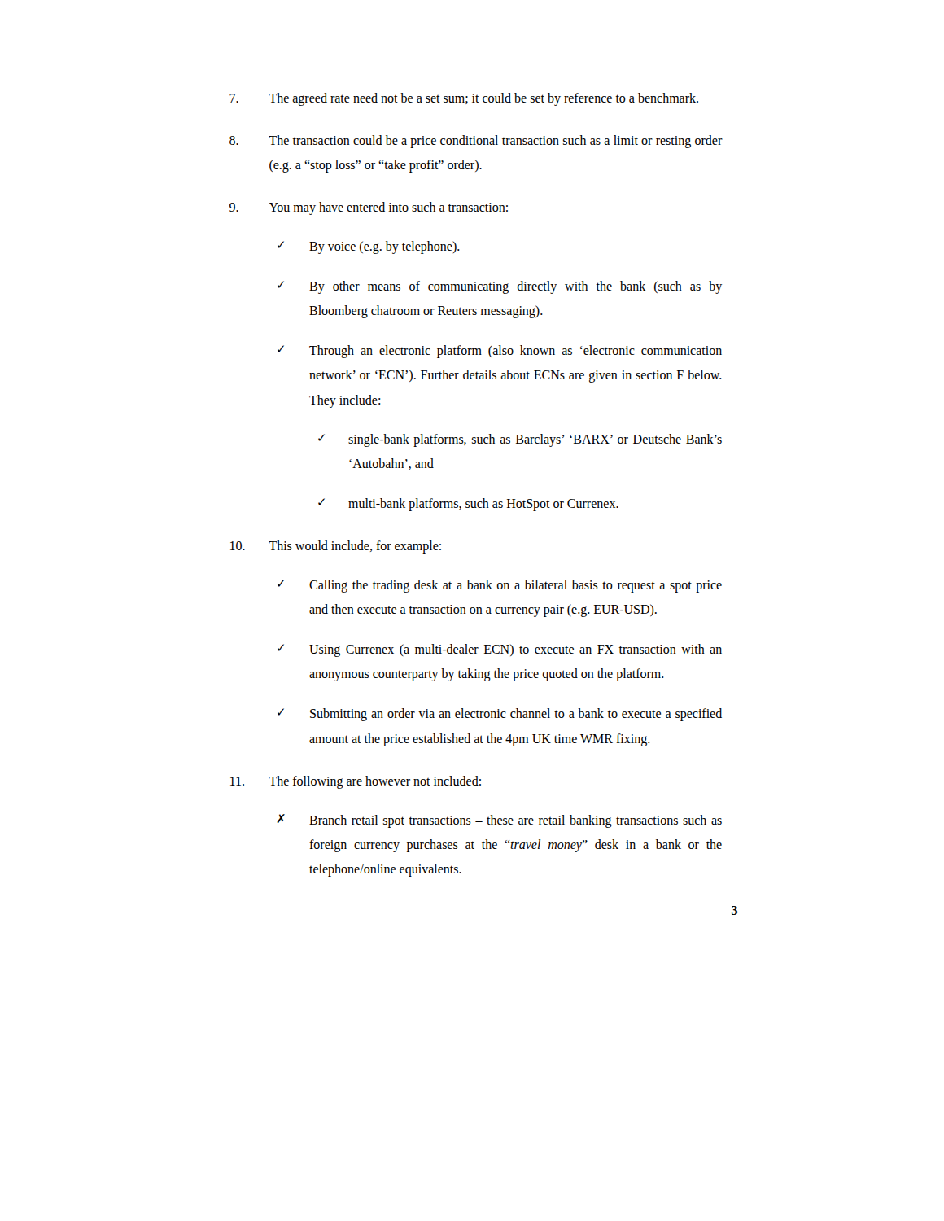7. The agreed rate need not be a set sum; it could be set by reference to a benchmark.
8. The transaction could be a price conditional transaction such as a limit or resting order (e.g. a “stop loss” or “take profit” order).
9. You may have entered into such a transaction:
✓By voice (e.g. by telephone).
✓By other means of communicating directly with the bank (such as by Bloomberg chatroom or Reuters messaging).
✓Through an electronic platform (also known as ‘electronic communication network’ or ‘ECN’). Further details about ECNs are given in section F below. They include:
✓single-bank platforms, such as Barclays’ ‘BARX’ or Deutsche Bank’s ‘Autobahn’, and
✓multi-bank platforms, such as HotSpot or Currenex.
10. This would include, for example:
✓Calling the trading desk at a bank on a bilateral basis to request a spot price and then execute a transaction on a currency pair (e.g. EUR-USD).
✓Using Currenex (a multi-dealer ECN) to execute an FX transaction with an anonymous counterparty by taking the price quoted on the platform.
✓Submitting an order via an electronic channel to a bank to execute a specified amount at the price established at the 4pm UK time WMR fixing.
11. The following are however not included:
✗Branch retail spot transactions – these are retail banking transactions such as foreign currency purchases at the “travel money” desk in a bank or the telephone/online equivalents.
3